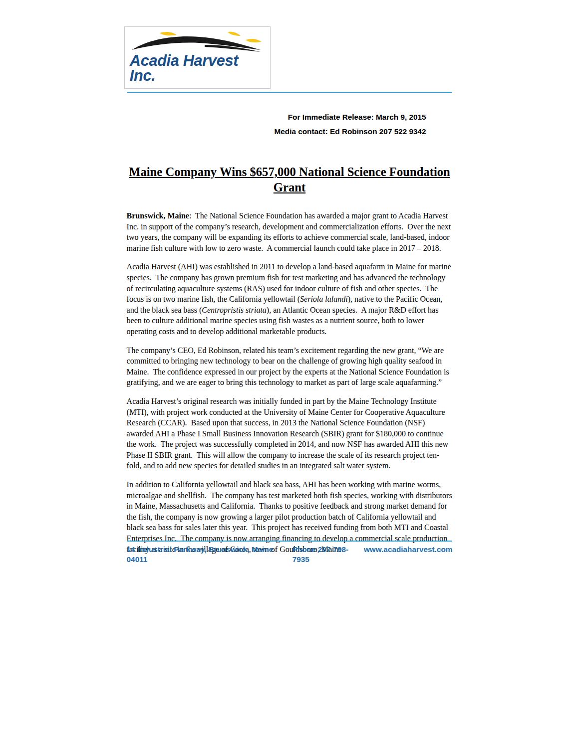Acadia Harvest Inc.
For Immediate Release: March 9, 2015
Media contact: Ed Robinson 207 522 9342
Maine Company Wins $657,000 National Science Foundation Grant
Brunswick, Maine: The National Science Foundation has awarded a major grant to Acadia Harvest Inc. in support of the company’s research, development and commercialization efforts. Over the next two years, the company will be expanding its efforts to achieve commercial scale, land-based, indoor marine fish culture with low to zero waste. A commercial launch could take place in 2017 – 2018.
Acadia Harvest (AHI) was established in 2011 to develop a land-based aquafarm in Maine for marine species. The company has grown premium fish for test marketing and has advanced the technology of recirculating aquaculture systems (RAS) used for indoor culture of fish and other species. The focus is on two marine fish, the California yellowtail (Seriola lalandi), native to the Pacific Ocean, and the black sea bass (Centropristis striata), an Atlantic Ocean species. A major R&D effort has been to culture additional marine species using fish wastes as a nutrient source, both to lower operating costs and to develop additional marketable products.
The company’s CEO, Ed Robinson, related his team’s excitement regarding the new grant, “We are committed to bringing new technology to bear on the challenge of growing high quality seafood in Maine. The confidence expressed in our project by the experts at the National Science Foundation is gratifying, and we are eager to bring this technology to market as part of large scale aquafarming.”
Acadia Harvest’s original research was initially funded in part by the Maine Technology Institute (MTI), with project work conducted at the University of Maine Center for Cooperative Aquaculture Research (CCAR). Based upon that success, in 2013 the National Science Foundation (NSF) awarded AHI a Phase I Small Business Innovation Research (SBIR) grant for $180,000 to continue the work. The project was successfully completed in 2014, and now NSF has awarded AHI this new Phase II SBIR grant. This will allow the company to increase the scale of its research project ten-fold, and to add new species for detailed studies in an integrated salt water system.
In addition to California yellowtail and black sea bass, AHI has been working with marine worms, microalgae and shellfish. The company has test marketed both fish species, working with distributors in Maine, Massachusetts and California. Thanks to positive feedback and strong market demand for the fish, the company is now growing a larger pilot production batch of California yellowtail and black sea bass for sales later this year. This project has received funding from both MTI and Coastal Enterprises Inc. The company is now arranging financing to develop a commercial scale production facility at a site in the village of Corea, town of Gouldsboro, Maine.
14 Industrial Parkway, Brunswick, Maine 04011 Phone 207-798-7935 www.acadiaharvest.com